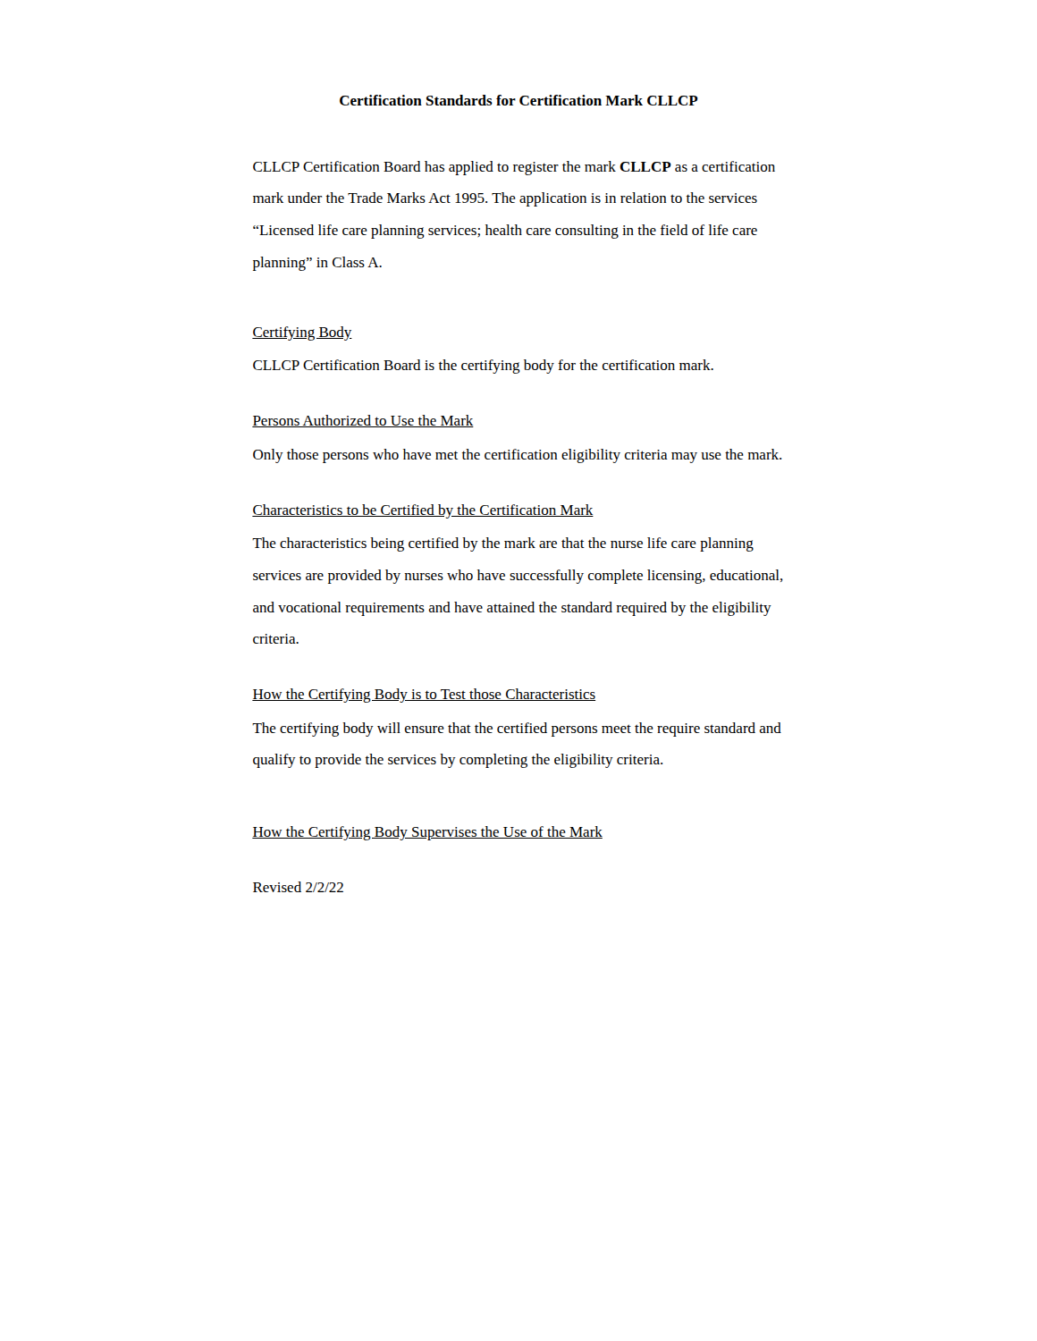Certification Standards for Certification Mark CLLCP
CLLCP Certification Board has applied to register the mark CLLCP as a certification mark under the Trade Marks Act 1995. The application is in relation to the services “Licensed life care planning services; health care consulting in the field of life care planning” in Class A.
Certifying Body
CLLCP Certification Board is the certifying body for the certification mark.
Persons Authorized to Use the Mark
Only those persons who have met the certification eligibility criteria may use the mark.
Characteristics to be Certified by the Certification Mark
The characteristics being certified by the mark are that the nurse life care planning services are provided by nurses who have successfully complete licensing, educational, and vocational requirements and have attained the standard required by the eligibility criteria.
How the Certifying Body is to Test those Characteristics
The certifying body will ensure that the certified persons meet the require standard and qualify to provide the services by completing the eligibility criteria.
How the Certifying Body Supervises the Use of the Mark
Revised 2/2/22